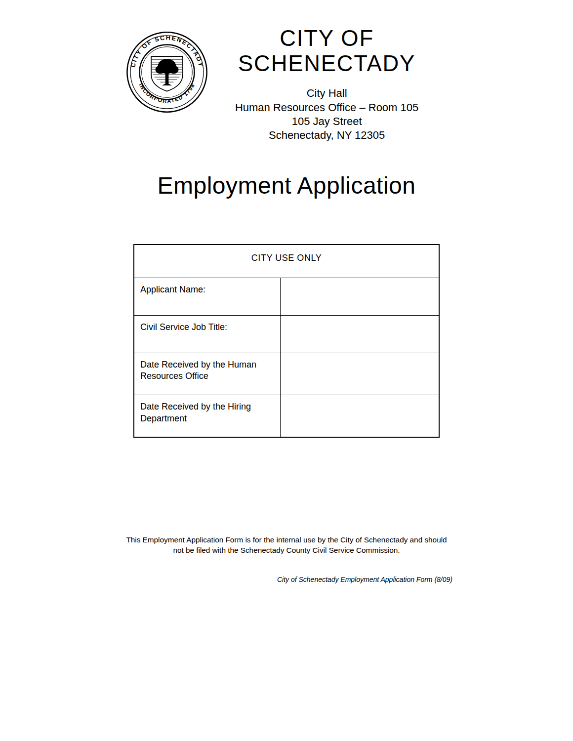CITY OF SCHENECTADY INCORPORATED 1798
CITY OF
SCHENECTADY
City Hall
Human Resources Office – Room 105
105 Jay Street
Schenectady, NY 12305
Employment Application
| CITY USE ONLY |
| Applicant Name: | |
| Civil Service Job Title: | |
| Date Received by the Human Resources Office | |
| Date Received by the Hiring Department | |
This Employment Application Form is for the internal use by the City of Schenectady and should not be filed with the Schenectady County Civil Service Commission.
City of Schenectady Employment Application Form (8/09)